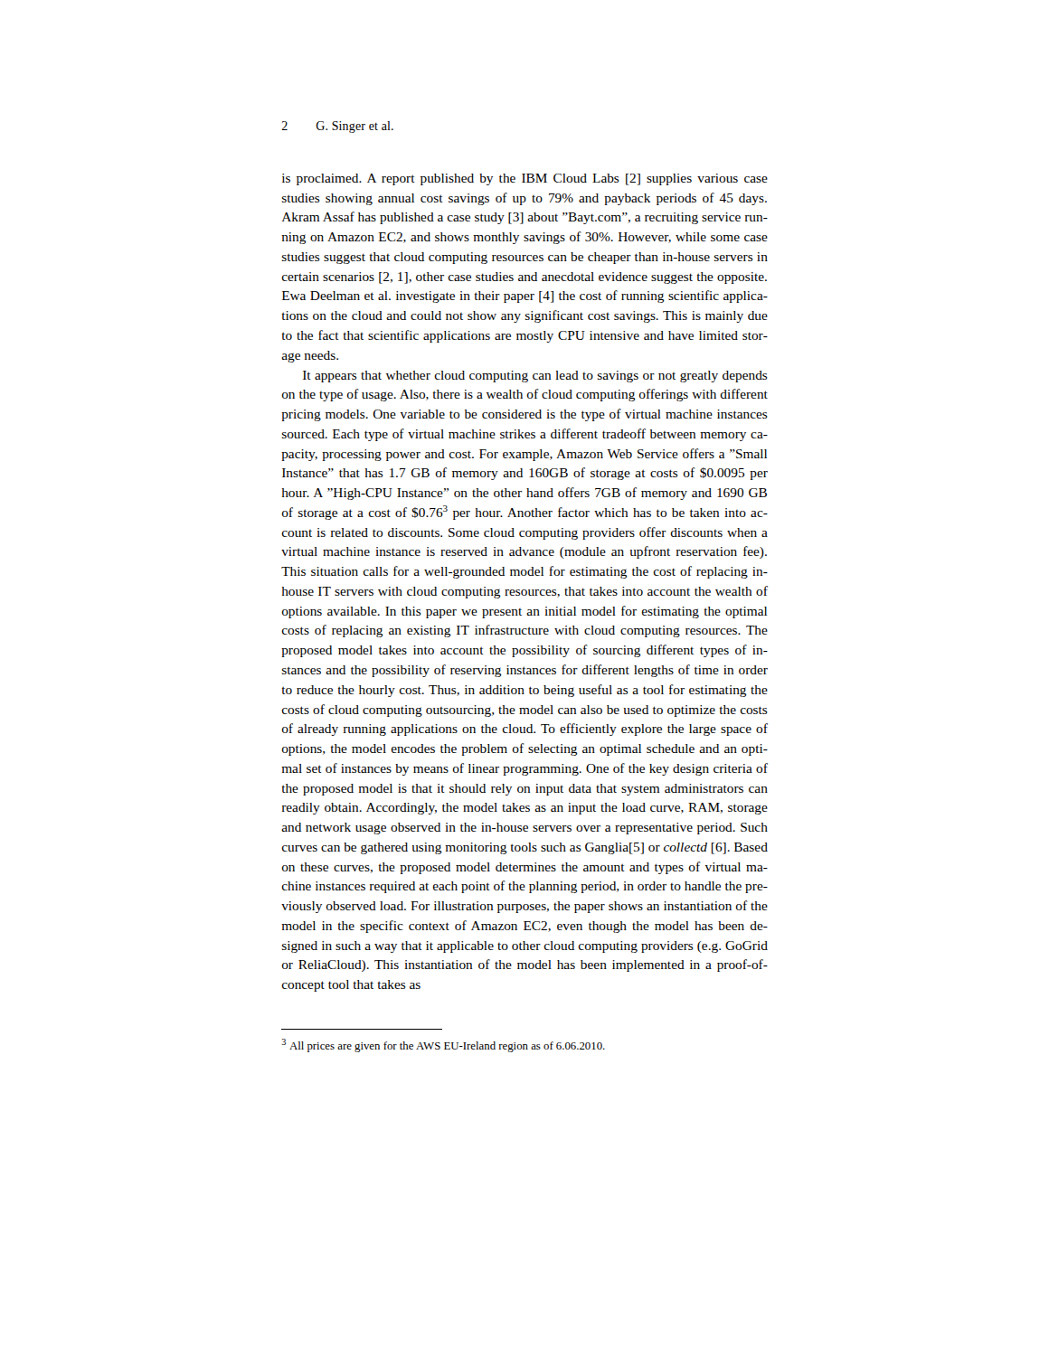2 G. Singer et al.
is proclaimed. A report published by the IBM Cloud Labs [2] supplies various case studies showing annual cost savings of up to 79% and payback periods of 45 days. Akram Assaf has published a case study [3] about ”Bayt.com”, a recruiting service running on Amazon EC2, and shows monthly savings of 30%. However, while some case studies suggest that cloud computing resources can be cheaper than in-house servers in certain scenarios [2, 1], other case studies and anecdotal evidence suggest the opposite. Ewa Deelman et al. investigate in their paper [4] the cost of running scientific applications on the cloud and could not show any significant cost savings. This is mainly due to the fact that scientific applications are mostly CPU intensive and have limited storage needs.
It appears that whether cloud computing can lead to savings or not greatly depends on the type of usage. Also, there is a wealth of cloud computing offerings with different pricing models. One variable to be considered is the type of virtual machine instances sourced. Each type of virtual machine strikes a different tradeoff between memory capacity, processing power and cost. For example, Amazon Web Service offers a ”Small Instance” that has 1.7 GB of memory and 160GB of storage at costs of $0.0095 per hour. A ”High-CPU Instance” on the other hand offers 7GB of memory and 1690 GB of storage at a cost of $0.763 per hour. Another factor which has to be taken into account is related to discounts. Some cloud computing providers offer discounts when a virtual machine instance is reserved in advance (module an upfront reservation fee). This situation calls for a well-grounded model for estimating the cost of replacing in-house IT servers with cloud computing resources, that takes into account the wealth of options available. In this paper we present an initial model for estimating the optimal costs of replacing an existing IT infrastructure with cloud computing resources. The proposed model takes into account the possibility of sourcing different types of instances and the possibility of reserving instances for different lengths of time in order to reduce the hourly cost. Thus, in addition to being useful as a tool for estimating the costs of cloud computing outsourcing, the model can also be used to optimize the costs of already running applications on the cloud. To efficiently explore the large space of options, the model encodes the problem of selecting an optimal schedule and an optimal set of instances by means of linear programming. One of the key design criteria of the proposed model is that it should rely on input data that system administrators can readily obtain. Accordingly, the model takes as an input the load curve, RAM, storage and network usage observed in the in-house servers over a representative period. Such curves can be gathered using monitoring tools such as Ganglia[5] or collectd [6]. Based on these curves, the proposed model determines the amount and types of virtual machine instances required at each point of the planning period, in order to handle the previously observed load. For illustration purposes, the paper shows an instantiation of the model in the specific context of Amazon EC2, even though the model has been designed in such a way that it applicable to other cloud computing providers (e.g. GoGrid or ReliaCloud). This instantiation of the model has been implemented in a proof-of-concept tool that takes as
3 All prices are given for the AWS EU-Ireland region as of 6.06.2010.